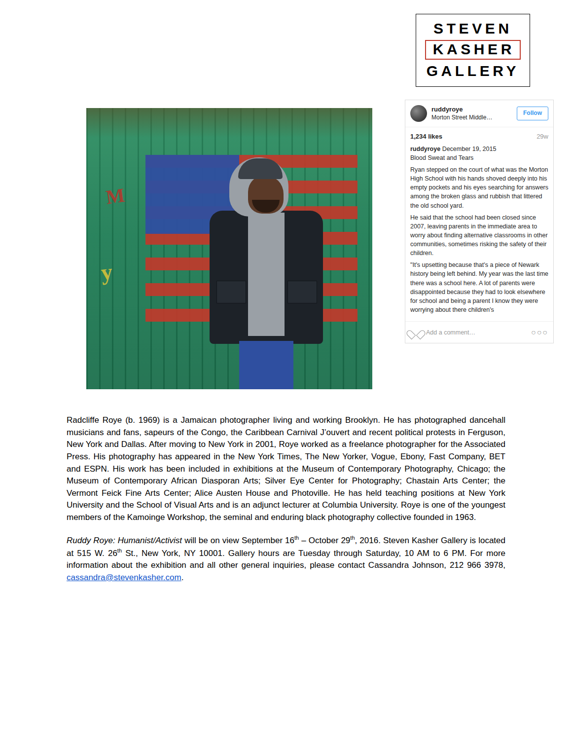STEVEN KASHER GALLERY
M
y
ruddyroye
Morton Street Middle…
Follow
1,234 likes 29w
ruddyroye December 19, 2015
Blood Sweat and Tears
Ryan stepped on the court of what was the Morton High School with his hands shoved deeply into his empty pockets and his eyes searching for answers among the broken glass and rubbish that littered the old school yard.
He said that the school had been closed since 2007, leaving parents in the immediate area to worry about finding alternative classrooms in other communities, sometimes risking the safety of their children.
"It's upsetting because that's a piece of Newark history being left behind. My year was the last time there was a school here. A lot of parents were disappointed because they had to look elsewhere for school and being a parent I know they were worrying about there children's
Add a comment… ○○○
Radcliffe Roye (b. 1969) is a Jamaican photographer living and working Brooklyn. He has photographed dancehall musicians and fans, sapeurs of the Congo, the Caribbean Carnival J’ouvert and recent political protests in Ferguson, New York and Dallas. After moving to New York in 2001, Roye worked as a freelance photographer for the Associated Press. His photography has appeared in the New York Times, The New Yorker, Vogue, Ebony, Fast Company, BET and ESPN. His work has been included in exhibitions at the Museum of Contemporary Photography, Chicago; the Museum of Contemporary African Diasporan Arts; Silver Eye Center for Photography; Chastain Arts Center; the Vermont Feick Fine Arts Center; Alice Austen House and Photoville. He has held teaching positions at New York University and the School of Visual Arts and is an adjunct lecturer at Columbia University. Roye is one of the youngest members of the Kamoinge Workshop, the seminal and enduring black photography collective founded in 1963.
Ruddy Roye: Humanist/Activist will be on view September 16th – October 29th, 2016. Steven Kasher Gallery is located at 515 W. 26th St., New York, NY 10001. Gallery hours are Tuesday through Saturday, 10 AM to 6 PM. For more information about the exhibition and all other general inquiries, please contact Cassandra Johnson, 212 966 3978, cassandra@stevenkasher.com.